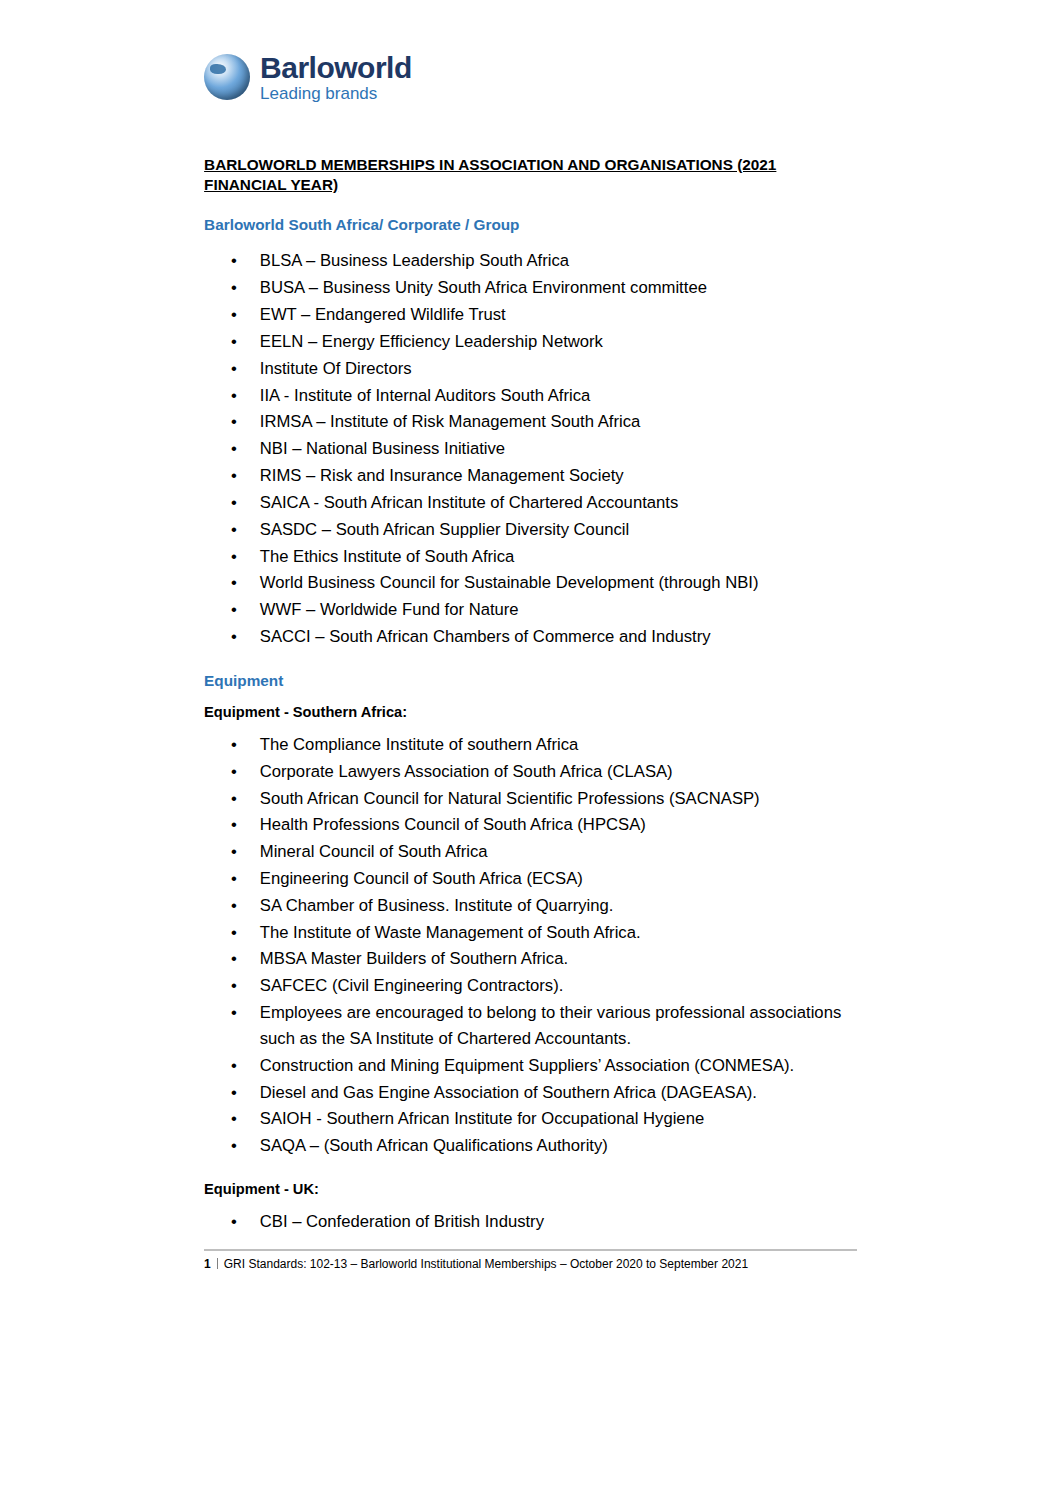Barloworld
Leading brands
BARLOWORLD MEMBERSHIPS IN ASSOCIATION AND ORGANISATIONS (2021 FINANCIAL YEAR)
Barloworld South Africa/ Corporate / Group
BLSA – Business Leadership South Africa
BUSA – Business Unity South Africa Environment committee
EWT – Endangered Wildlife Trust
EELN – Energy Efficiency Leadership Network
Institute Of Directors
IIA - Institute of Internal Auditors South Africa
IRMSA – Institute of Risk Management South Africa
NBI – National Business Initiative
RIMS – Risk and Insurance Management Society
SAICA - South African Institute of Chartered Accountants
SASDC – South African Supplier Diversity Council
The Ethics Institute of South Africa
World Business Council for Sustainable Development (through NBI)
WWF – Worldwide Fund for Nature
SACCI – South African Chambers of Commerce and Industry
Equipment
Equipment - Southern Africa:
The Compliance Institute of southern Africa
Corporate Lawyers Association of South Africa (CLASA)
South African Council for Natural Scientific Professions (SACNASP)
Health Professions Council of South Africa (HPCSA)
Mineral Council of South Africa
Engineering Council of South Africa (ECSA)
SA Chamber of Business. Institute of Quarrying.
The Institute of Waste Management of South Africa.
MBSA Master Builders of Southern Africa.
SAFCEC (Civil Engineering Contractors).
Employees are encouraged to belong to their various professional associations such as the SA Institute of Chartered Accountants.
Construction and Mining Equipment Suppliers’ Association (CONMESA).
Diesel and Gas Engine Association of Southern Africa (DAGEASA).
SAIOH - Southern African Institute for Occupational Hygiene
SAQA – (South African Qualifications Authority)
Equipment - UK:
CBI – Confederation of British Industry
1 GRI Standards: 102-13 – Barloworld Institutional Memberships – October 2020 to September 2021